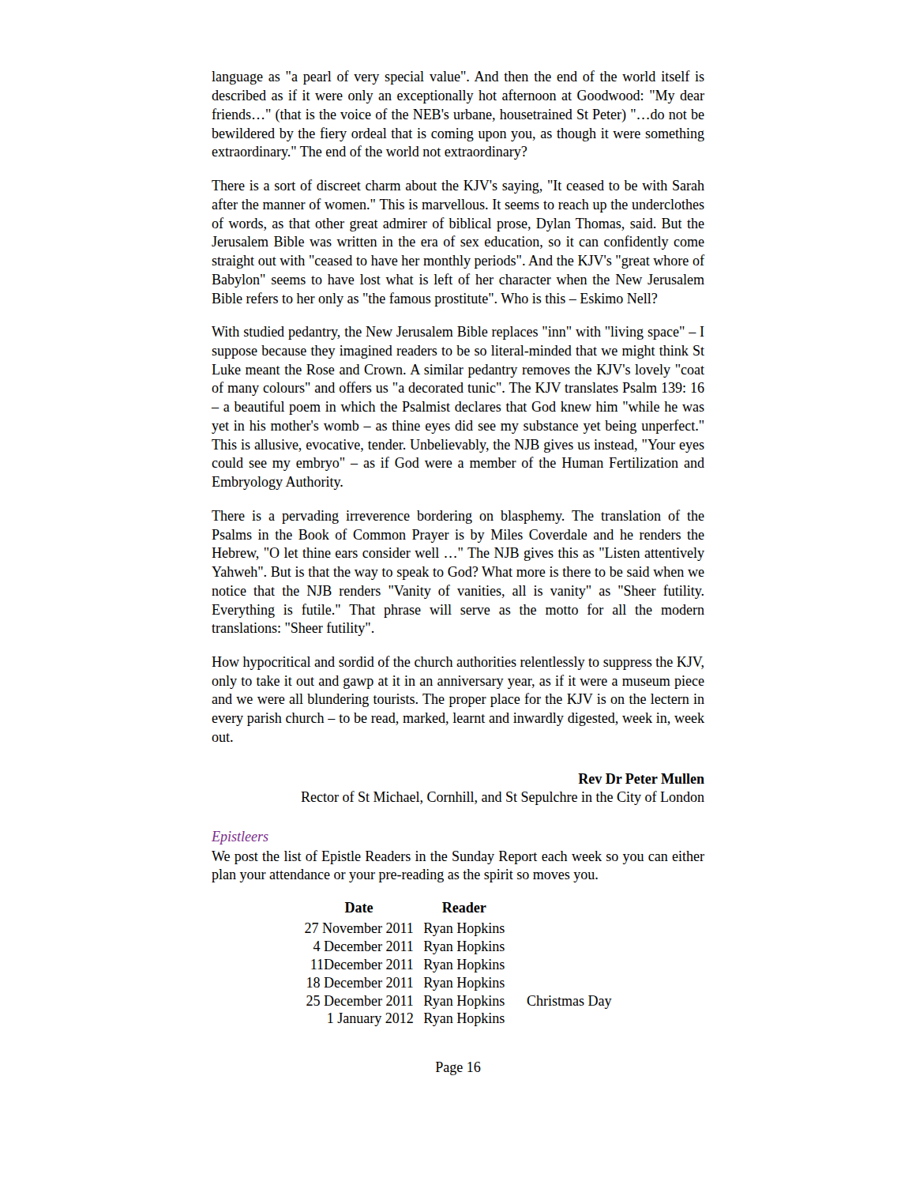language as "a pearl of very special value". And then the end of the world itself is described as if it were only an exceptionally hot afternoon at Goodwood: "My dear friends…" (that is the voice of the NEB's urbane, housetrained St Peter) "…do not be bewildered by the fiery ordeal that is coming upon you, as though it were something extraordinary." The end of the world not extraordinary?
There is a sort of discreet charm about the KJV's saying, "It ceased to be with Sarah after the manner of women." This is marvellous. It seems to reach up the underclothes of words, as that other great admirer of biblical prose, Dylan Thomas, said. But the Jerusalem Bible was written in the era of sex education, so it can confidently come straight out with "ceased to have her monthly periods". And the KJV's "great whore of Babylon" seems to have lost what is left of her character when the New Jerusalem Bible refers to her only as "the famous prostitute". Who is this – Eskimo Nell?
With studied pedantry, the New Jerusalem Bible replaces "inn" with "living space" – I suppose because they imagined readers to be so literal-minded that we might think St Luke meant the Rose and Crown. A similar pedantry removes the KJV's lovely "coat of many colours" and offers us "a decorated tunic". The KJV translates Psalm 139: 16 – a beautiful poem in which the Psalmist declares that God knew him "while he was yet in his mother's womb – as thine eyes did see my substance yet being unperfect." This is allusive, evocative, tender. Unbelievably, the NJB gives us instead, "Your eyes could see my embryo" – as if God were a member of the Human Fertilization and Embryology Authority.
There is a pervading irreverence bordering on blasphemy. The translation of the Psalms in the Book of Common Prayer is by Miles Coverdale and he renders the Hebrew, "O let thine ears consider well …" The NJB gives this as "Listen attentively Yahweh". But is that the way to speak to God? What more is there to be said when we notice that the NJB renders "Vanity of vanities, all is vanity" as "Sheer futility. Everything is futile." That phrase will serve as the motto for all the modern translations: "Sheer futility".
How hypocritical and sordid of the church authorities relentlessly to suppress the KJV, only to take it out and gawp at it in an anniversary year, as if it were a museum piece and we were all blundering tourists. The proper place for the KJV is on the lectern in every parish church – to be read, marked, learnt and inwardly digested, week in, week out.
Rev Dr Peter Mullen
Rector of St Michael, Cornhill, and St Sepulchre in the City of London
Epistleers
We post the list of Epistle Readers in the Sunday Report each week so you can either plan your attendance or your pre-reading as the spirit so moves you.
| Date | Reader | |
| --- | --- | --- |
| 27 November 2011 | Ryan Hopkins | |
| 4 December 2011 | Ryan Hopkins | |
| 11December 2011 | Ryan Hopkins | |
| 18 December 2011 | Ryan Hopkins | |
| 25 December 2011 | Ryan Hopkins | Christmas Day |
| 1 January 2012 | Ryan Hopkins | |
Page 16